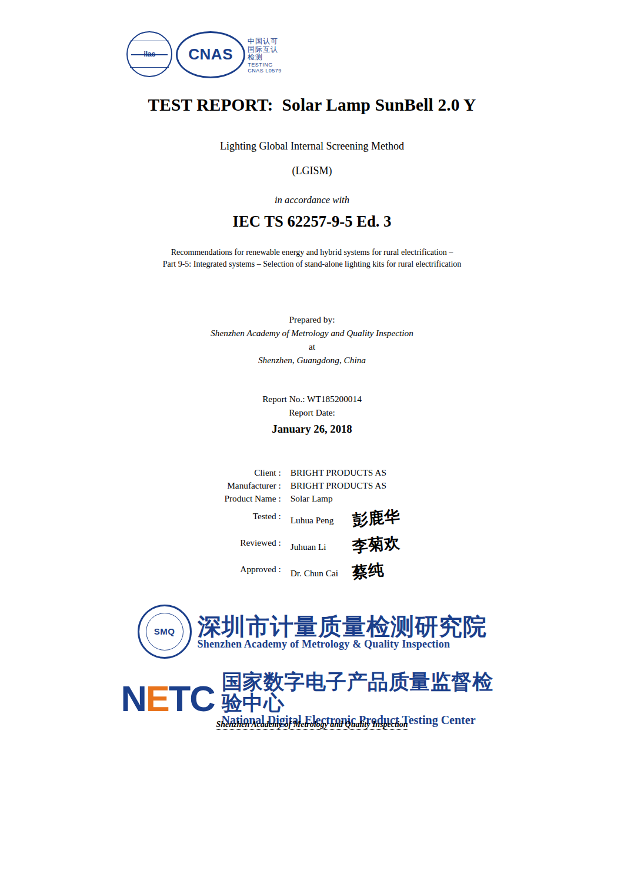ilac
CNAS
中国认可
国际互认
检测
TESTING
CNAS L0579
TEST REPORT: Solar Lamp SunBell 2.0 Y
Lighting Global Internal Screening Method
(LGISM)
in accordance with
IEC TS 62257-9-5 Ed. 3
Recommendations for renewable energy and hybrid systems for rural electrification –
Part 9-5: Integrated systems – Selection of stand-alone lighting kits for rural electrification
Prepared by:
Shenzhen Academy of Metrology and Quality Inspection
at
Shenzhen, Guangdong, China
Report No.: WT185200014
Report Date:
January 26, 2018
| Client : | BRIGHT PRODUCTS AS |
| Manufacturer : | BRIGHT PRODUCTS AS |
| Product Name : | Solar Lamp |
| Tested : | Luhua Peng 彭鹿华 |
| Reviewed : | Juhuan Li 李菊欢 |
| Approved : | Dr. Chun Cai 蔡纯 |
SMQ
深圳市计量质量检测研究院
Shenzhen Academy of Metrology & Quality Inspection
NETC
国家数字电子产品质量监督检验中心
National Digital Electronic Product Testing Center
Shenzhen Academy of Metrology and Quality Inspection